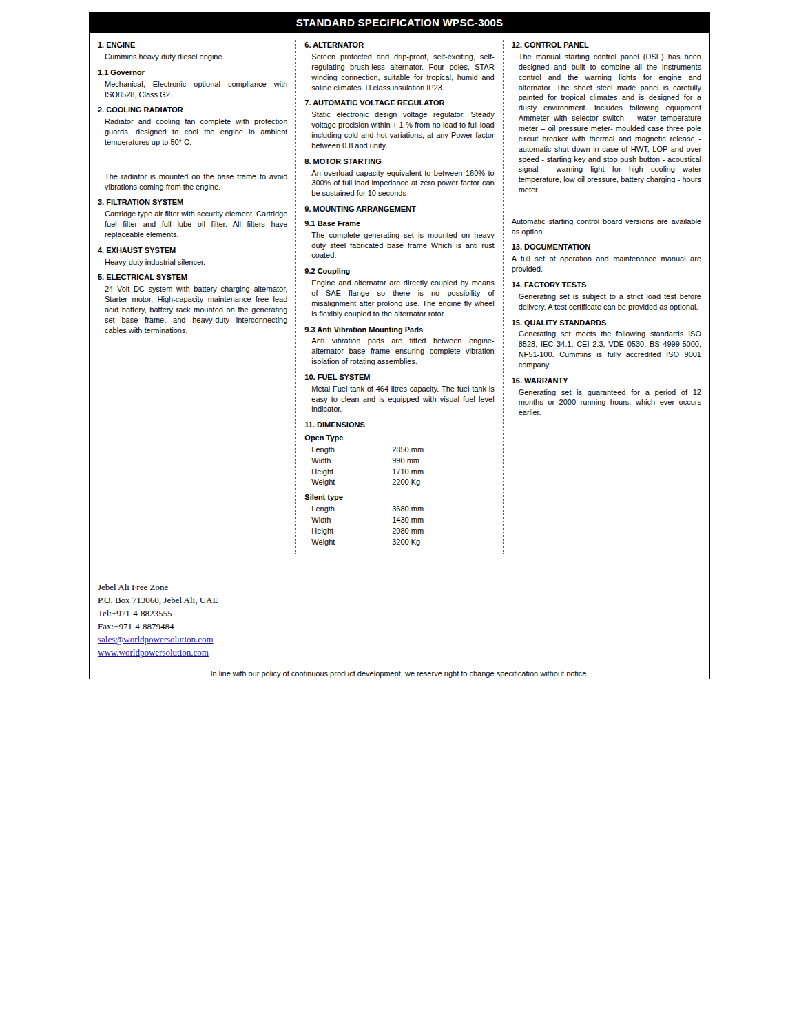STANDARD SPECIFICATION WPSC-300S
1. Engine
Cummins heavy duty diesel engine.
1.1 Governor
Mechanical, Electronic optional compliance with ISO8528, Class G2.
2. Cooling Radiator
Radiator and cooling fan complete with protection guards, designed to cool the engine in ambient temperatures up to 50° C.
The radiator is mounted on the base frame to avoid vibrations coming from the engine.
3. Filtration System
Cartridge type air filter with security element. Cartridge fuel filter and full lube oil filter. All filters have replaceable elements.
4. Exhaust System
Heavy-duty industrial silencer.
5. Electrical System
24 Volt DC system with battery charging alternator, Starter motor, High-capacity maintenance free lead acid battery, battery rack mounted on the generating set base frame, and heavy-duty interconnecting cables with terminations.
6. Alternator
Screen protected and drip-proof, self-exciting, self-regulating brush-less alternator. Four poles, STAR winding connection, suitable for tropical, humid and saline climates. H class insulation IP23.
7. Automatic Voltage Regulator
Static electronic design voltage regulator. Steady voltage precision within + 1 % from no load to full load including cold and hot variations, at any Power factor between 0.8 and unity.
8. Motor Starting
An overload capacity equivalent to between 160% to 300% of full load impedance at zero power factor can be sustained for 10 seconds
9. Mounting Arrangement
9.1 Base Frame
The complete generating set is mounted on heavy duty steel fabricated base frame Which is anti rust coated.
9.2 Coupling
Engine and alternator are directly coupled by means of SAE flange so there is no possibility of misalignment after prolong use. The engine fly wheel is flexibly coupled to the alternator rotor.
9.3 Anti Vibration Mounting Pads
Anti vibration pads are fitted between engine-alternator base frame ensuring complete vibration isolation of rotating assemblies.
10. Fuel System
Metal Fuel tank of 464 litres capacity. The fuel tank is easy to clean and is equipped with visual fuel level indicator.
11. Dimensions
Open Type
| Length | 2850 mm |
| Width | 990 mm |
| Height | 1710 mm |
| Weight | 2200 Kg |
Silent type
| Length | 3680 mm |
| Width | 1430 mm |
| Height | 2080 mm |
| Weight | 3200 Kg |
12. Control Panel
The manual starting control panel (DSE) has been designed and built to combine all the instruments control and the warning lights for engine and alternator. The sheet steel made panel is carefully painted for tropical climates and is designed for a dusty environment. Includes following equipment Ammeter with selector switch – water temperature meter – oil pressure meter- moulded case three pole circuit breaker with thermal and magnetic release - automatic shut down in case of HWT, LOP and over speed - starting key and stop push button - acoustical signal - warning light for high cooling water temperature, low oil pressure, battery charging - hours meter
Automatic starting control board versions are available as option.
13. Documentation
A full set of operation and maintenance manual are provided.
14. Factory Tests
Generating set is subject to a strict load test before delivery. A test certificate can be provided as optional.
15. Quality Standards
Generating set meets the following standards ISO 8528, IEC 34.1, CEI 2.3, VDE 0530, BS 4999-5000, NF51-100. Cummins is fully accredited ISO 9001 company.
16. Warranty
Generating set is guaranteed for a period of 12 months or 2000 running hours, which ever occurs earlier.
Jebel Ali Free Zone
P.O. Box 713060, Jebel Ali, UAE
Tel:+971-4-8823555
Fax:+971-4-8879484
sales@worldpowersolution.com
www.worldpowersolution.com
In line with our policy of continuous product development, we reserve right to change specification without notice.